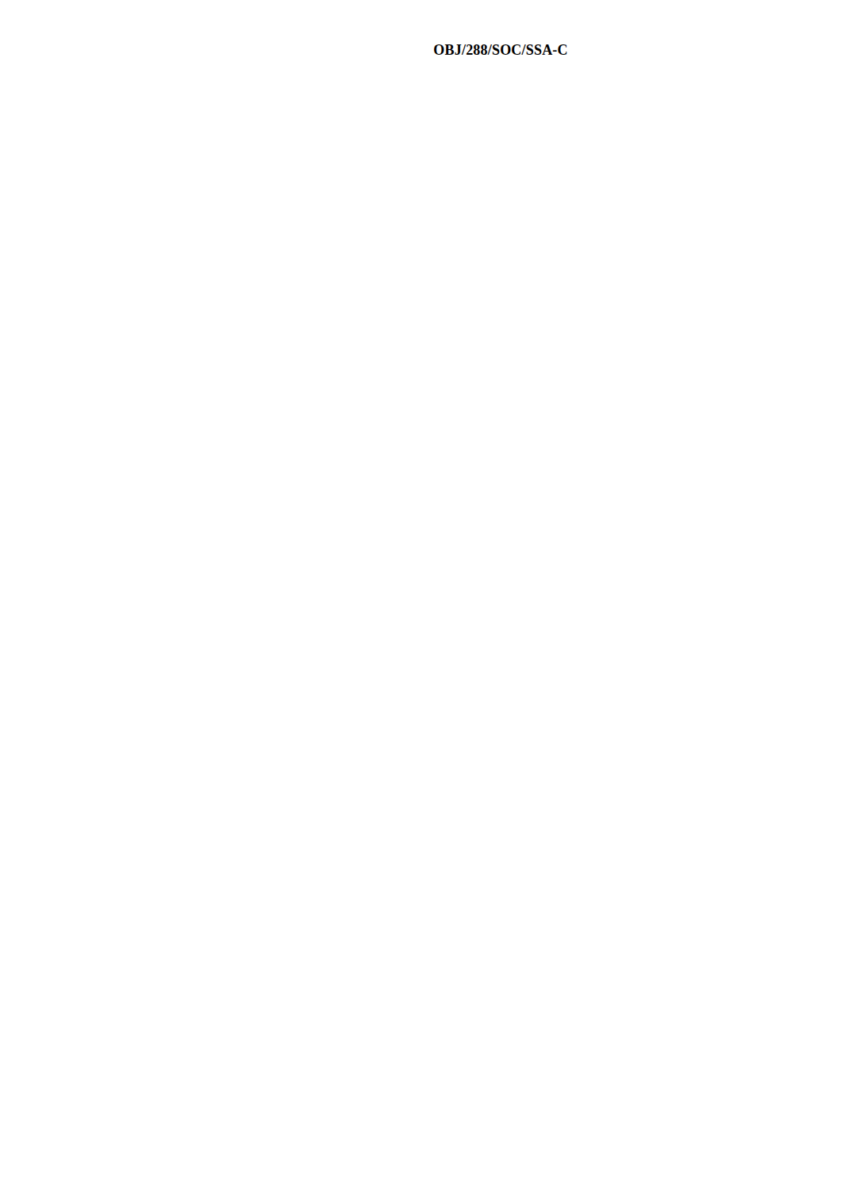OBJ/288/SOC/SSA-C